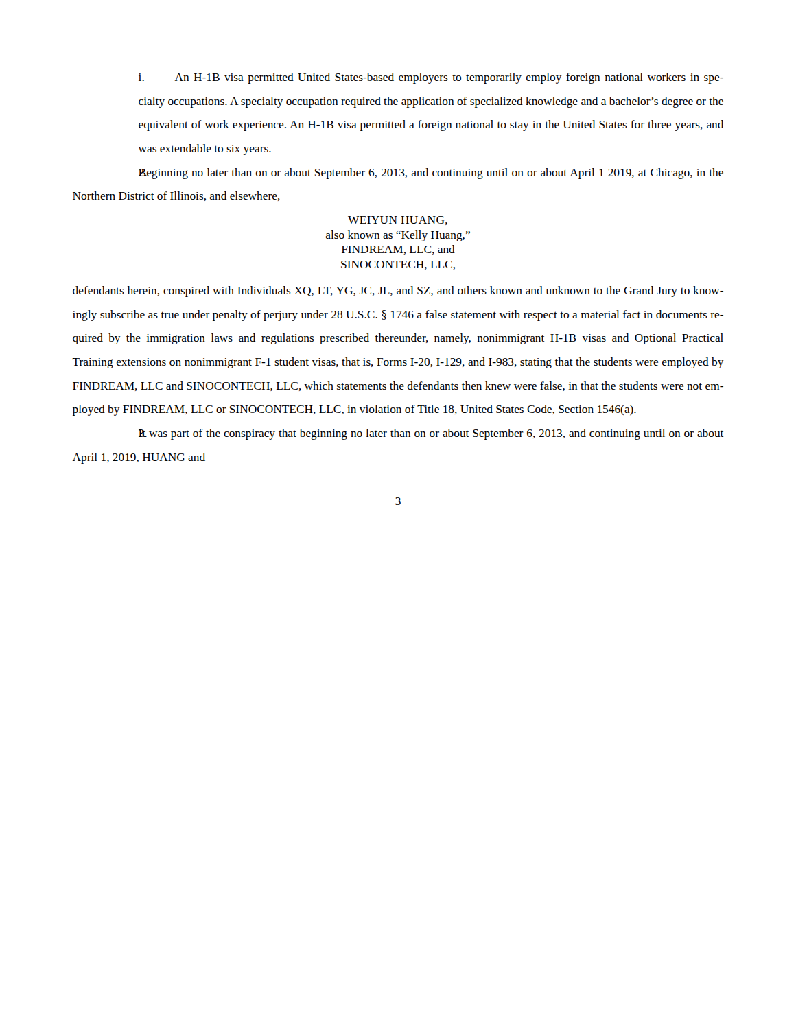i. An H-1B visa permitted United States-based employers to temporarily employ foreign national workers in specialty occupations. A specialty occupation required the application of specialized knowledge and a bachelor’s degree or the equivalent of work experience. An H-1B visa permitted a foreign national to stay in the United States for three years, and was extendable to six years.
2. Beginning no later than on or about September 6, 2013, and continuing until on or about April 1 2019, at Chicago, in the Northern District of Illinois, and elsewhere,
WEIYUN HUANG,
also known as “Kelly Huang,”
FINDREAM, LLC, and
SINOCONTECH, LLC,
defendants herein, conspired with Individuals XQ, LT, YG, JC, JL, and SZ, and others known and unknown to the Grand Jury to knowingly subscribe as true under penalty of perjury under 28 U.S.C. § 1746 a false statement with respect to a material fact in documents required by the immigration laws and regulations prescribed thereunder, namely, nonimmigrant H-1B visas and Optional Practical Training extensions on nonimmigrant F-1 student visas, that is, Forms I-20, I-129, and I-983, stating that the students were employed by FINDREAM, LLC and SINOCONTECH, LLC, which statements the defendants then knew were false, in that the students were not employed by FINDREAM, LLC or SINOCONTECH, LLC, in violation of Title 18, United States Code, Section 1546(a).
3. It was part of the conspiracy that beginning no later than on or about September 6, 2013, and continuing until on or about April 1, 2019, HUANG and
3